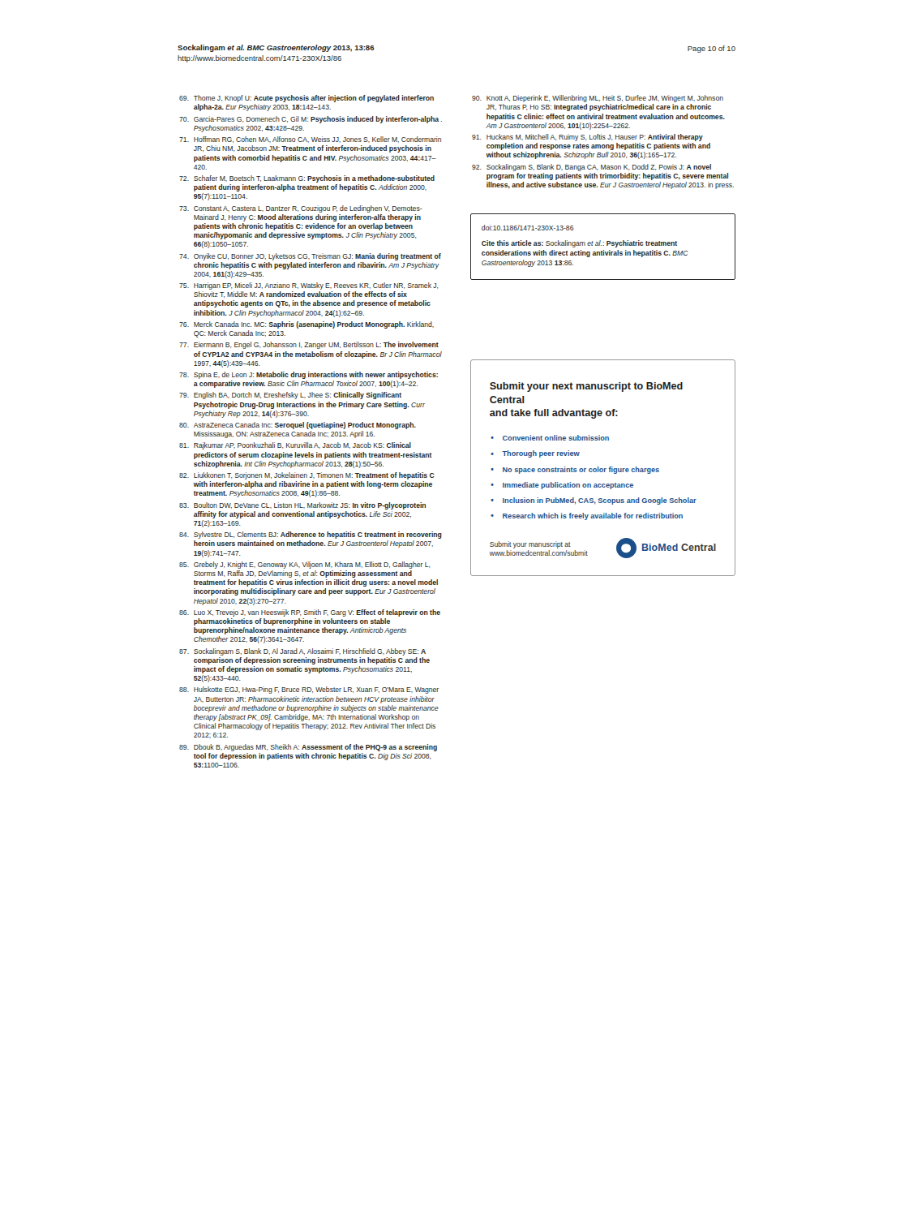Sockalingam et al. BMC Gastroenterology 2013, 13:86
http://www.biomedcentral.com/1471-230X/13/86
Page 10 of 10
69. Thome J, Knopf U: Acute psychosis after injection of pegylated interferon alpha-2a. Eur Psychiatry 2003, 18: 142–143.
70. Garcia-Pares G, Domenech C, Gil M: Psychosis induced by interferon-alpha . Psychosomatics 2002, 43: 428–429.
71. Hoffman RG, Cohen MA, Alfonso CA, Weiss JJ, Jones S, Keller M, Condermarin JR, Chiu NM, Jacobson JM: Treatment of interferon-induced psychosis in patients with comorbid hepatitis C and HIV. Psychosomatics 2003, 44: 417–420.
72. Schafer M, Boetsch T, Laakmann G: Psychosis in a methadone-substituted patient during interferon-alpha treatment of hepatitis C. Addiction 2000, 95(7):1101–1104.
73. Constant A, Castera L, Dantzer R, Couzigou P, de Ledinghen V, Demotes-Mainard J, Henry C: Mood alterations during interferon-alfa therapy in patients with chronic hepatitis C: evidence for an overlap between manic/hypomanic and depressive symptoms. J Clin Psychiatry 2005, 66(8):1050–1057.
74. Onyike CU, Bonner JO, Lyketsos CG, Treisman GJ: Mania during treatment of chronic hepatitis C with pegylated interferon and ribavirin. Am J Psychiatry 2004, 161(3):429–435.
75. Harrigan EP, Miceli JJ, Anziano R, Watsky E, Reeves KR, Cutler NR, Sramek J, Shiovitz T, Middle M: A randomized evaluation of the effects of six antipsychotic agents on QTc, in the absence and presence of metabolic inhibition. J Clin Psychopharmacol 2004, 24(1):62–69.
76. Merck Canada Inc. MC: Saphris (asenapine) Product Monograph. Kirkland, QC: Merck Canada Inc; 2013.
77. Eiermann B, Engel G, Johansson I, Zanger UM, Bertilsson L: The involvement of CYP1A2 and CYP3A4 in the metabolism of clozapine. Br J Clin Pharmacol 1997, 44(5):439–446.
78. Spina E, de Leon J: Metabolic drug interactions with newer antipsychotics: a comparative review. Basic Clin Pharmacol Toxicol 2007, 100(1):4–22.
79. English BA, Dortch M, Ereshefsky L, Jhee S: Clinically Significant Psychotropic Drug-Drug Interactions in the Primary Care Setting. Curr Psychiatry Rep 2012, 14(4):376–390.
80. AstraZeneca Canada Inc: Seroquel (quetiapine) Product Monograph. Mississauga, ON: AstraZeneca Canada Inc; 2013. April 16.
81. Rajkumar AP, Poonkuzhali B, Kuruvilla A, Jacob M, Jacob KS: Clinical predictors of serum clozapine levels in patients with treatment-resistant schizophrenia. Int Clin Psychopharmacol 2013, 28(1):50–56.
82. Liukkonen T, Sorjonen M, Jokelainen J, Timonen M: Treatment of hepatitis C with interferon-alpha and ribavirine in a patient with long-term clozapine treatment. Psychosomatics 2008, 49(1):86–88.
83. Boulton DW, DeVane CL, Liston HL, Markowitz JS: In vitro P-glycoprotein affinity for atypical and conventional antipsychotics. Life Sci 2002, 71(2):163–169.
84. Sylvestre DL, Clements BJ: Adherence to hepatitis C treatment in recovering heroin users maintained on methadone. Eur J Gastroenterol Hepatol 2007, 19(9):741–747.
85. Grebely J, Knight E, Genoway KA, Viljoen M, Khara M, Elliott D, Gallagher L, Storms M, Raffa JD, DeVlaming S, et al: Optimizing assessment and treatment for hepatitis C virus infection in illicit drug users: a novel model incorporating multidisciplinary care and peer support. Eur J Gastroenterol Hepatol 2010, 22(3):270–277.
86. Luo X, Trevejo J, van Heeswijk RP, Smith F, Garg V: Effect of telaprevir on the pharmacokinetics of buprenorphine in volunteers on stable buprenorphine/naloxone maintenance therapy. Antimicrob Agents Chemother 2012, 56(7):3641–3647.
87. Sockalingam S, Blank D, Al Jarad A, Alosaimi F, Hirschfield G, Abbey SE: A comparison of depression screening instruments in hepatitis C and the impact of depression on somatic symptoms. Psychosomatics 2011, 52(5):433–440.
88. Hulskotte EGJ, Hwa-Ping F, Bruce RD, Webster LR, Xuan F, O'Mara E, Wagner JA, Butterton JR: Pharmacokinetic interaction between HCV protease inhibitor boceprevir and methadone or buprenorphine in subjects on stable maintenance therapy [abstract PK_09]. Cambridge, MA: 7th International Workshop on Clinical Pharmacology of Hepatitis Therapy; 2012. Rev Antiviral Ther Infect Dis 2012; 6:12.
89. Dbouk B, Arguedas MR, Sheikh A: Assessment of the PHQ-9 as a screening tool for depression in patients with chronic hepatitis C. Dig Dis Sci 2008, 53: 1100–1106.
90. Knott A, Dieperink E, Willenbring ML, Heit S, Durfee JM, Wingert M, Johnson JR, Thuras P, Ho SB: Integrated psychiatric/medical care in a chronic hepatitis C clinic: effect on antiviral treatment evaluation and outcomes. Am J Gastroenterol 2006, 101(10):2254–2262.
91. Huckans M, Mitchell A, Ruimy S, Loftis J, Hauser P: Antiviral therapy completion and response rates among hepatitis C patients with and without schizophrenia. Schizophr Bull 2010, 36(1):165–172.
92. Sockalingam S, Blank D, Banga CA, Mason K, Dodd Z, Powis J: A novel program for treating patients with trimorbidity: hepatitis C, severe mental illness, and active substance use. Eur J Gastroenterol Hepatol 2013. in press.
doi:10.1186/1471-230X-13-86
Cite this article as: Sockalingam et al.: Psychiatric treatment considerations with direct acting antivirals in hepatitis C. BMC Gastroenterology 2013 13:86.
Submit your next manuscript to BioMed Central
and take full advantage of:
Convenient online submission
Thorough peer review
No space constraints or color figure charges
Immediate publication on acceptance
Inclusion in PubMed, CAS, Scopus and Google Scholar
Research which is freely available for redistribution
Submit your manuscript at
www.biomedcentral.com/submit
Bio Med Central